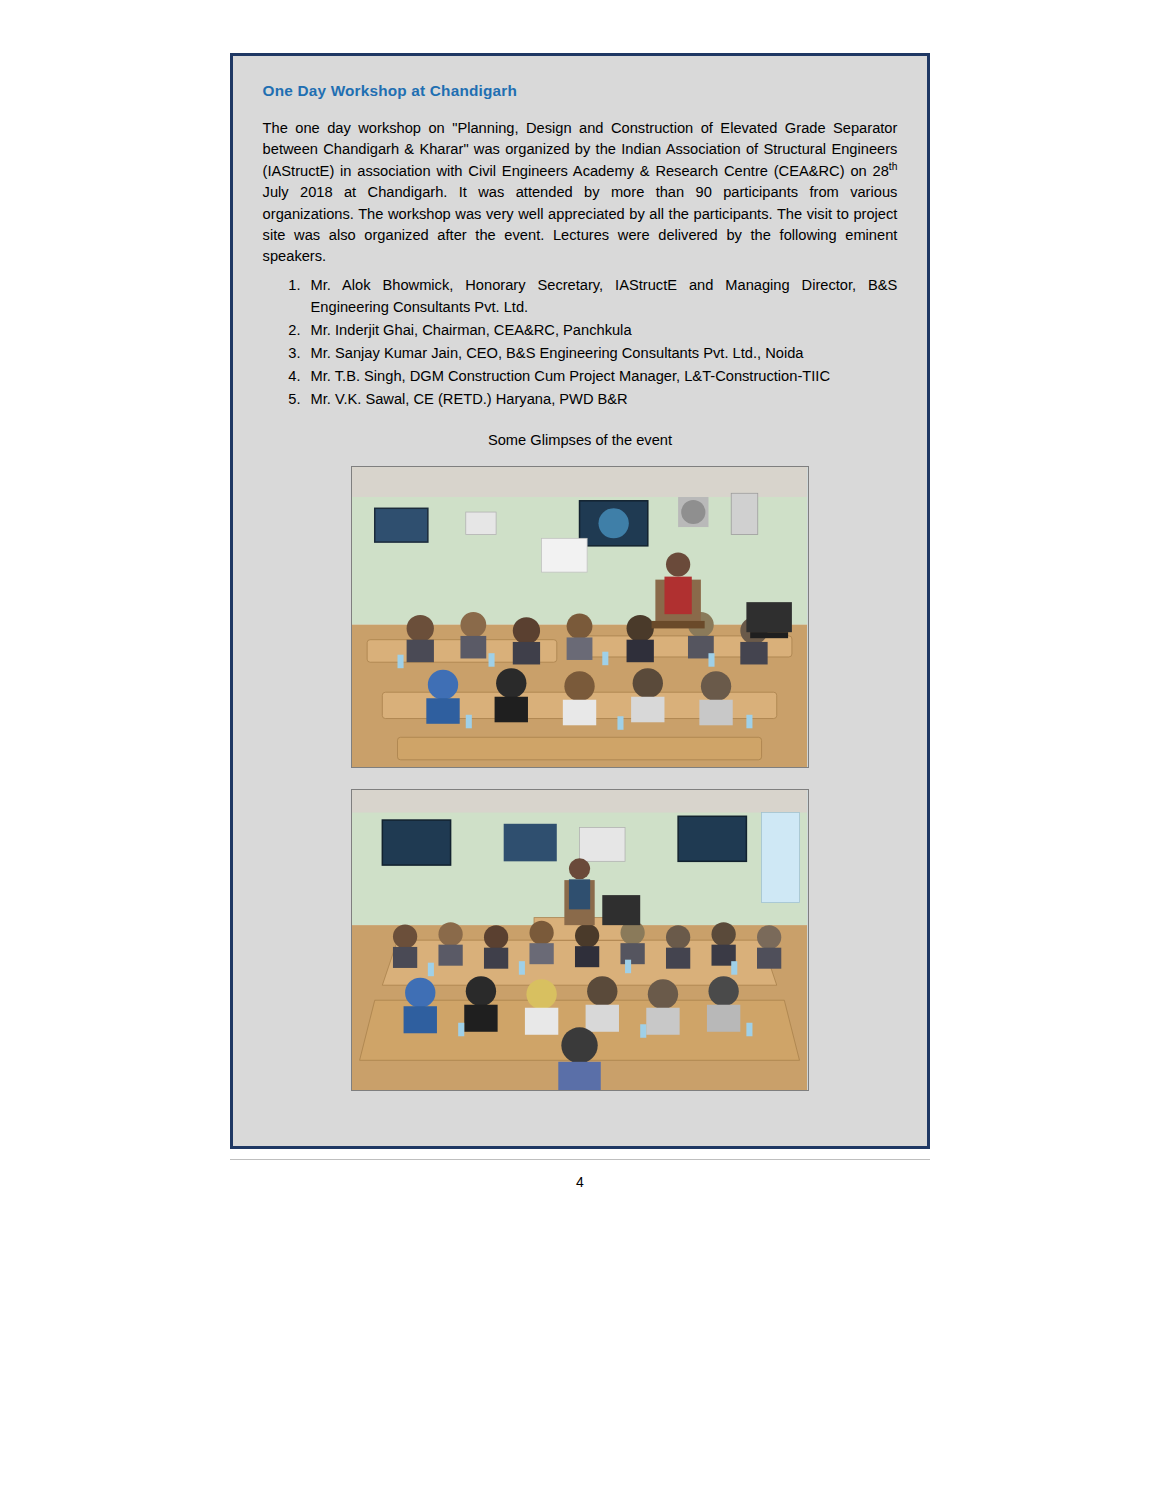One Day Workshop at Chandigarh
The one day workshop on "Planning, Design and Construction of Elevated Grade Separator between Chandigarh & Kharar" was organized by the Indian Association of Structural Engineers (IAStructE) in association with Civil Engineers Academy & Research Centre (CEA&RC) on 28th July 2018 at Chandigarh. It was attended by more than 90 participants from various organizations. The workshop was very well appreciated by all the participants. The visit to project site was also organized after the event. Lectures were delivered by the following eminent speakers.
Mr. Alok Bhowmick, Honorary Secretary, IAStructE and Managing Director, B&S Engineering Consultants Pvt. Ltd.
Mr. Inderjit Ghai, Chairman, CEA&RC, Panchkula
Mr. Sanjay Kumar Jain, CEO, B&S Engineering Consultants Pvt. Ltd., Noida
Mr. T.B. Singh, DGM Construction Cum Project Manager, L&T-Construction-TIIC
Mr. V.K. Sawal, CE (RETD.) Haryana, PWD B&R
Some Glimpses of the event
4